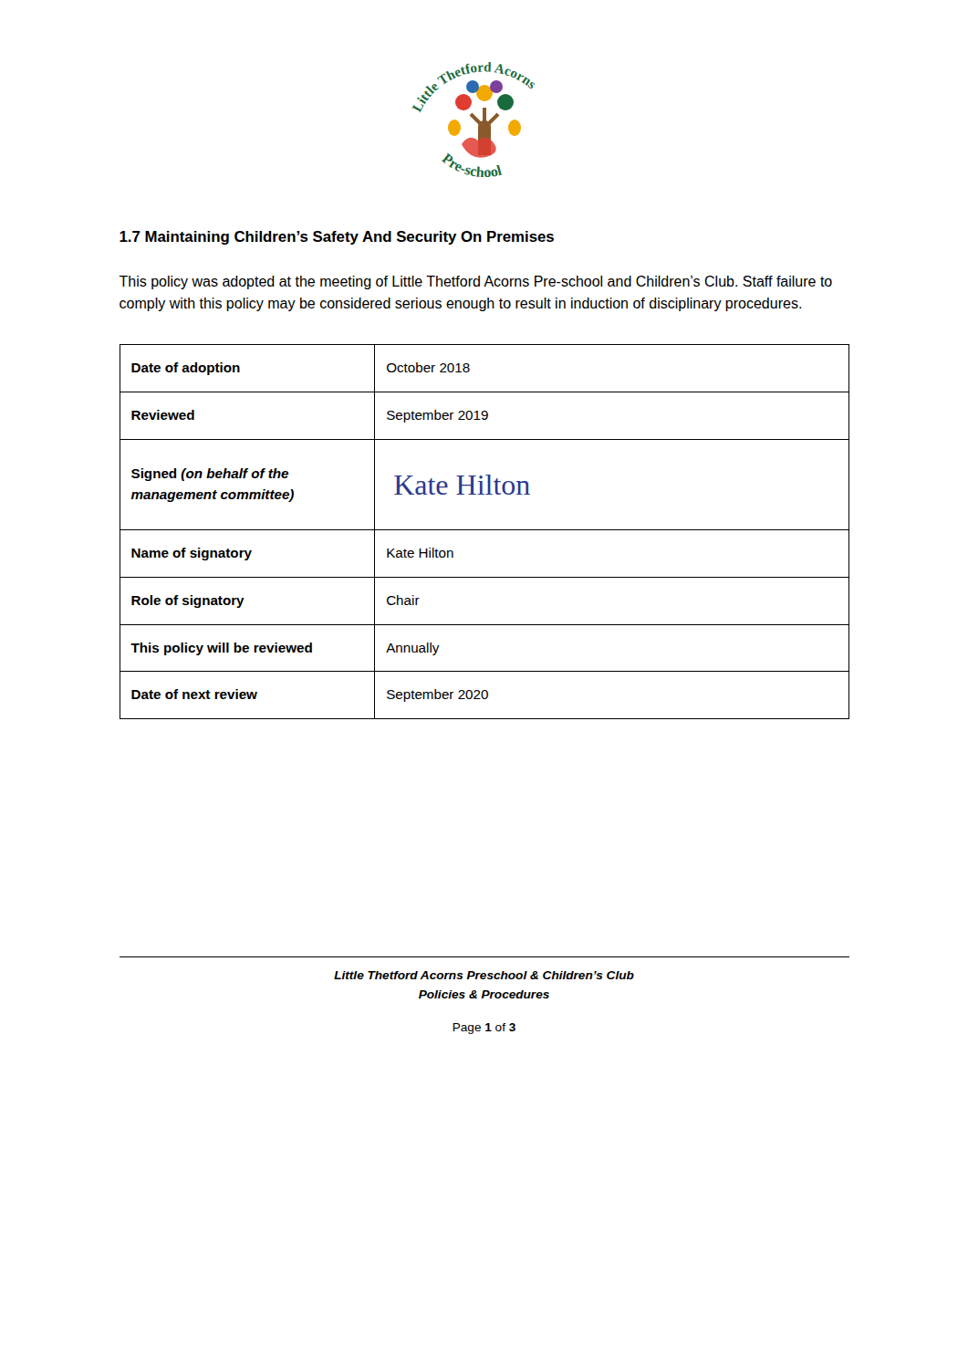Little Thetford Acorns Pre-school
1.7 Maintaining Children’s Safety And Security On Premises
This policy was adopted at the meeting of Little Thetford Acorns Pre-school and Children’s Club. Staff failure to comply with this policy may be considered serious enough to result in induction of disciplinary procedures.
| Date of adoption | October 2018 |
| Reviewed | September 2019 |
| Signed (on behalf of the management committee) | Kate Hilton |
| Name of signatory | Kate Hilton |
| Role of signatory | Chair |
| This policy will be reviewed | Annually |
| Date of next review | September 2020 |
Little Thetford Acorns Preschool & Children’s Club
Policies & Procedures
Page 1 of 3